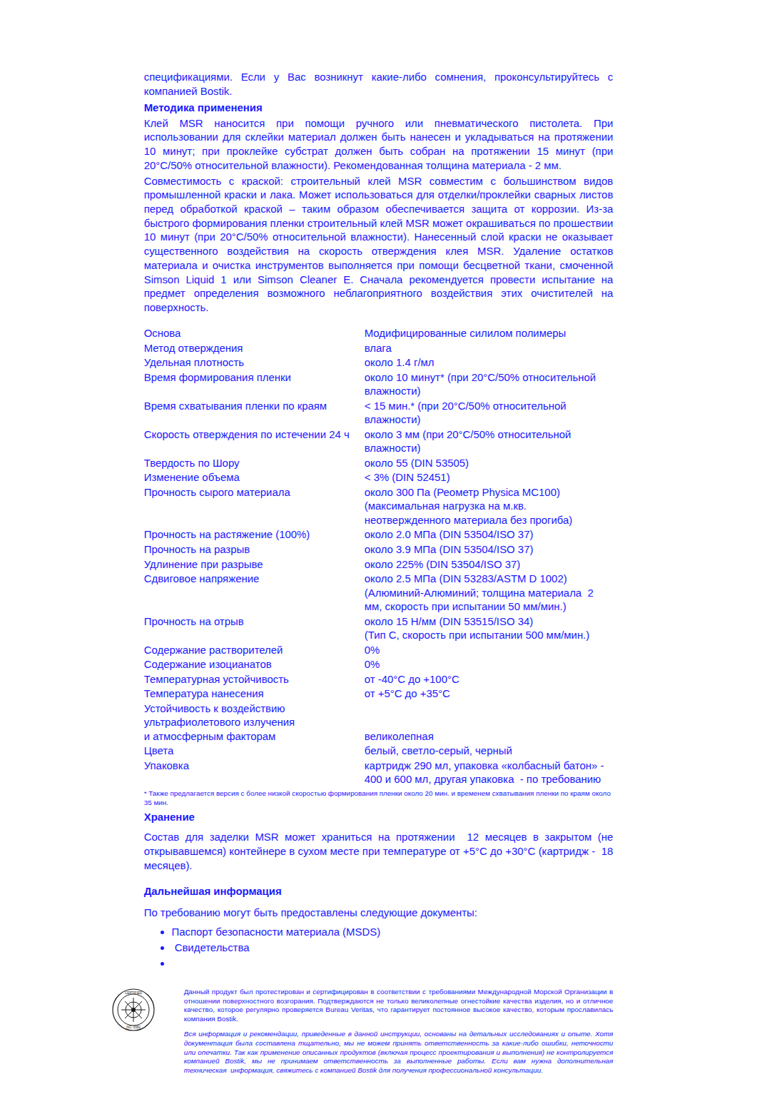спецификациями. Если у Вас возникнут какие-либо сомнения, проконсультируйтесь с компанией Bostik.
Методика применения
Клей MSR наносится при помощи ручного или пневматического пистолета. При использовании для склейки материал должен быть нанесен и укладываться на протяжении 10 минут; при проклейке субстрат должен быть собран на протяжении 15 минут (при 20°C/50% относительной влажности). Рекомендованная толщина материала - 2 мм.
Совместимость с краской: строительный клей MSR совместим с большинством видов промышленной краски и лака. Может использоваться для отделки/проклейки сварных листов перед обработкой краской – таким образом обеспечивается защита от коррозии. Из-за быстрого формирования пленки строительный клей MSR может окрашиваться по прошествии 10 минут (при 20°C/50% относительной влажности). Нанесенный слой краски не оказывает существенного воздействия на скорость отверждения клея MSR. Удаление остатков материала и очистка инструментов выполняется при помощи бесцветной ткани, смоченной Simson Liquid 1 или Simson Cleaner E. Сначала рекомендуется провести испытание на предмет определения возможного неблагоприятного воздействия этих очистителей на поверхность.
| Основа | Модифицированные силилом полимеры |
| Метод отверждения | влага |
| Удельная плотность | около 1.4 г/мл |
| Время формирования пленки | около 10 минут* (при 20°C/50% относительной влажности) |
| Время схватывания пленки по краям | < 15 мин.* (при 20°C/50% относительной влажности) |
| Скорость отверждения по истечении 24 ч | около 3 мм (при 20°C/50% относительной влажности) |
| Твердость по Шору | около 55 (DIN 53505) |
| Изменение объема | < 3% (DIN 52451) |
| Прочность сырого материала | около 300 Па (Реометр Physica MC100) (максимальная нагрузка на м.кв. неотвержденного материала без прогиба) |
| Прочность на растяжение (100%) | около 2.0 МПа (DIN 53504/ISO 37) |
| Прочность на разрыв | около 3.9 МПа (DIN 53504/ISO 37) |
| Удлинение при разрыве | около 225% (DIN 53504/ISO 37) |
| Сдвиговое напряжение | около 2.5 МПа (DIN 53283/ASTM D 1002) (Алюминий-Алюминий; толщина материала 2 мм, скорость при испытании 50 мм/мин.) |
| Прочность на отрыв | около 15 Н/мм (DIN 53515/ISO 34) (Тип C, скорость при испытании 500 мм/мин.) |
| Содержание растворителей | 0% |
| Содержание изоцианатов | 0% |
| Температурная устойчивость | от -40°C до +100°C |
| Температура нанесения | от +5°C до +35°C |
| Устойчивость к воздействию ультрафиолетового излучения и атмосферным факторам | великолепная |
| Цвета | белый, светло-серый, черный |
| Упаковка | картридж 290 мл, упаковка «колбасный батон» - 400 и 600 мл, другая упаковка - по требованию |
* Также предлагается версия с более низкой скоростью формирования пленки около 20 мин. и временем схватывания пленки по краям около 35 мин.
Хранение
Состав для заделки MSR может храниться на протяжении 12 месяцев в закрытом (не открывавшемся) контейнере в сухом месте при температуре от +5°C до +30°C (картридж - 18 месяцев).
Дальнейшая информация
По требованию могут быть предоставлены следующие документы:
Паспорт безопасности материала (MSDS)
Свидетельства
CERTIFIED NO. 0082
Данный продукт был протестирован и сертифицирован в соответствии с требованиями Международной Морской Организации в отношении поверхностного возгорания. Подтверждаются не только великолепные огнестойкие качества изделия, но и отличное качество, которое регулярно проверяется Bureau Veritas, что гарантирует постоянное высокое качество, которым прославилась компания Bostik.
Вся информация и рекомендации, приведенные в данной инструкции, основаны на детальных исследованиях и опыте. Хотя документация была составлена тщательно, мы не можем принять ответственность за какие-либо ошибки, неточности или опечатки. Так как применение описанных продуктов (включая процесс проектирования и выполнения) не контролируется компанией Bostik, мы не принимаем ответственность за выполненные работы. Если вам нужна дополнительная техническая информация, свяжитесь с компанией Bostik для получения профессиональной консультации.